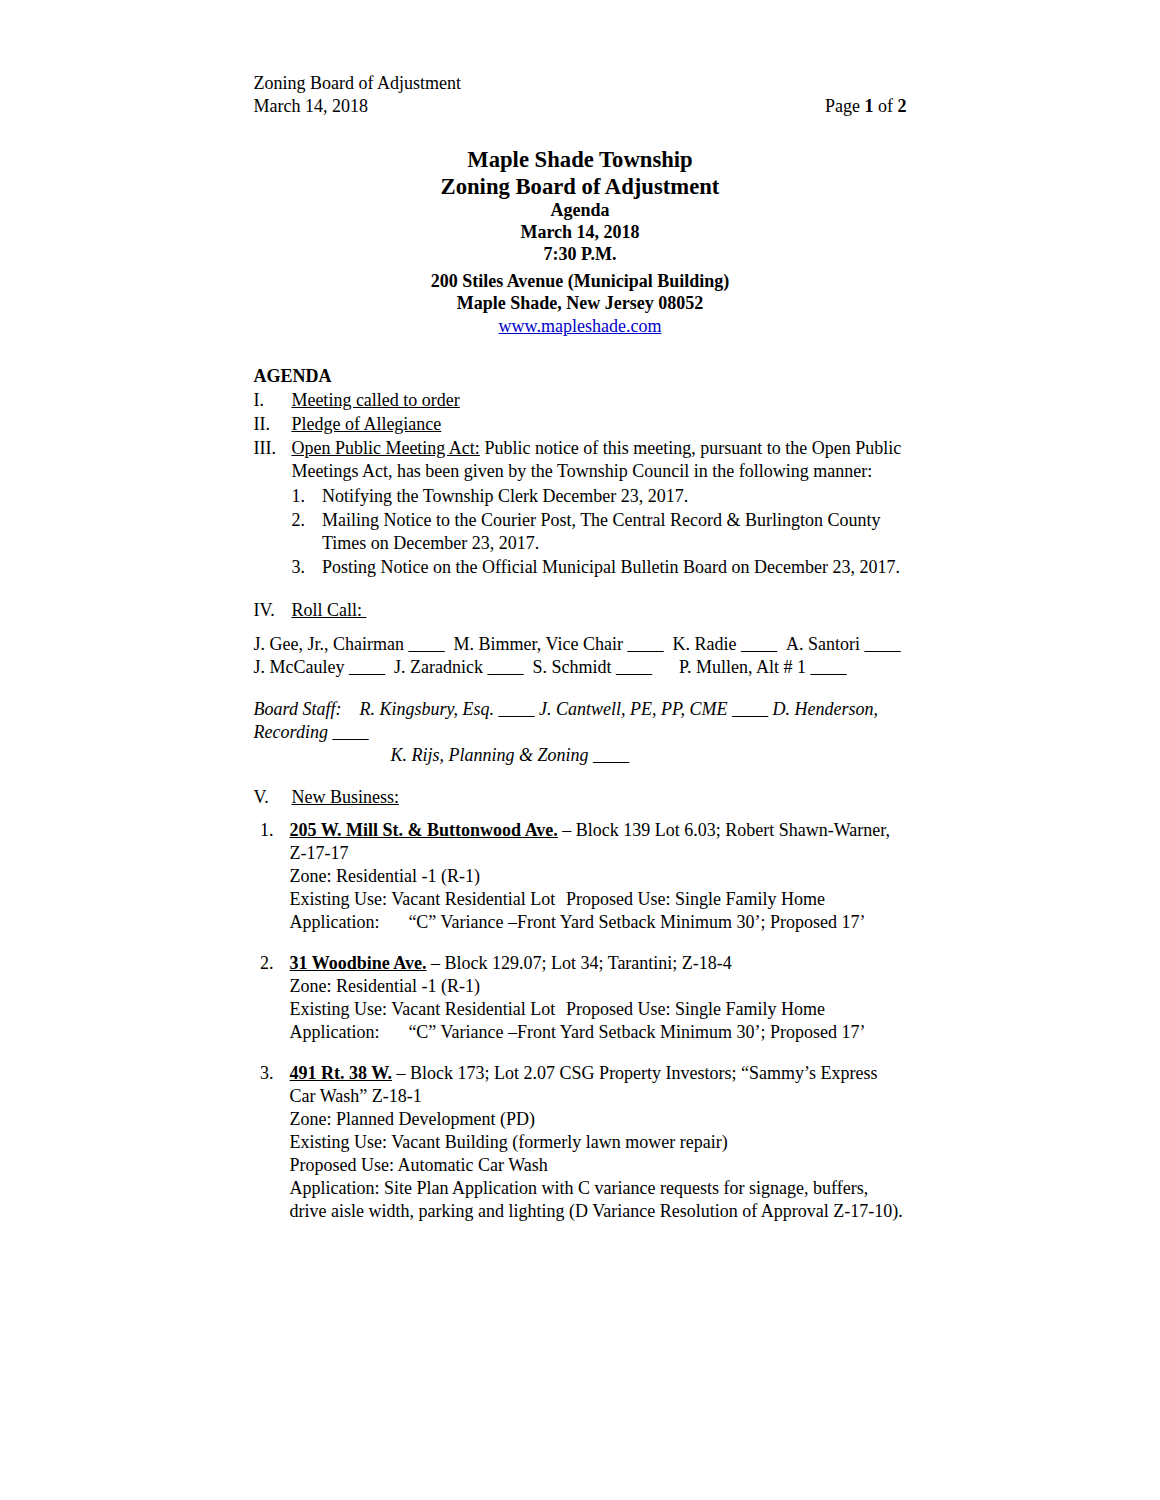| Zoning Board of Adjustment | |
| March 14, 2018 | Page 1 of 2 |
Maple Shade Township
Zoning Board of Adjustment
Agenda
March 14, 2018
7:30 P.M.
200 Stiles Avenue (Municipal Building)
Maple Shade, New Jersey 08052
www.mapleshade.com
AGENDA
I. Meeting called to order
II. Pledge of Allegiance
III. Open Public Meeting Act: Public notice of this meeting, pursuant to the Open Public Meetings Act, has been given by the Township Council in the following manner:
1. Notifying the Township Clerk December 23, 2017.
2. Mailing Notice to the Courier Post, The Central Record & Burlington County Times on December 23, 2017.
3. Posting Notice on the Official Municipal Bulletin Board on December 23, 2017.
IV. Roll Call:
J. Gee, Jr., Chairman ____ M. Bimmer, Vice Chair ____ K. Radie ____ A. Santori ____
J. McCauley ____ J. Zaradnick ____ S. Schmidt ____ P. Mullen, Alt # 1 ____
Board Staff: R. Kingsbury, Esq. ____ J. Cantwell, PE, PP, CME ____ D. Henderson, Recording ____
K. Rijs, Planning & Zoning ____
V. New Business:
1. 205 W. Mill St. & Buttonwood Ave. – Block 139 Lot 6.03; Robert Shawn-Warner, Z-17-17 Zone: Residential -1 (R-1) Existing Use: Vacant Residential Lot Proposed Use: Single Family Home Application: “C” Variance –Front Yard Setback Minimum 30’; Proposed 17’
2. 31 Woodbine Ave. – Block 129.07; Lot 34; Tarantini; Z-18-4 Zone: Residential -1 (R-1) Existing Use: Vacant Residential Lot Proposed Use: Single Family Home Application: “C” Variance –Front Yard Setback Minimum 30’; Proposed 17’
3. 491 Rt. 38 W. – Block 173; Lot 2.07 CSG Property Investors; “Sammy’s Express Car Wash” Z-18-1 Zone: Planned Development (PD) Existing Use: Vacant Building (formerly lawn mower repair) Proposed Use: Automatic Car Wash Application: Site Plan Application with C variance requests for signage, buffers, drive aisle width, parking and lighting (D Variance Resolution of Approval Z-17-10).